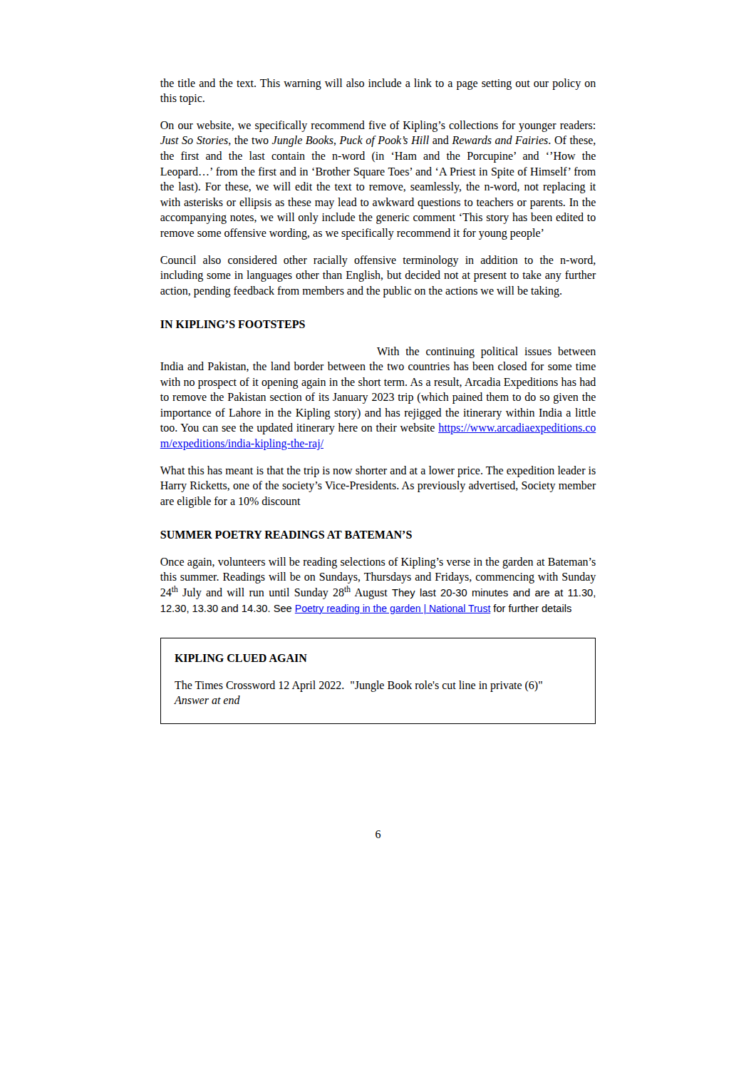the title and the text. This warning will also include a link to a page setting out our policy on this topic.
On our website, we specifically recommend five of Kipling’s collections for younger readers: Just So Stories, the two Jungle Books, Puck of Pook’s Hill and Rewards and Fairies. Of these, the first and the last contain the n-word (in ‘Ham and the Porcupine’ and ‘’How the Leopard…’ from the first and in ‘Brother Square Toes’ and ‘A Priest in Spite of Himself’ from the last). For these, we will edit the text to remove, seamlessly, the n-word, not replacing it with asterisks or ellipsis as these may lead to awkward questions to teachers or parents. In the accompanying notes, we will only include the generic comment ‘This story has been edited to remove some offensive wording, as we specifically recommend it for young people’
Council also considered other racially offensive terminology in addition to the n-word, including some in languages other than English, but decided not at present to take any further action, pending feedback from members and the public on the actions we will be taking.
IN KIPLING’S FOOTSTEPS
With the continuing political issues between India and Pakistan, the land border between the two countries has been closed for some time with no prospect of it opening again in the short term. As a result, Arcadia Expeditions has had to remove the Pakistan section of its January 2023 trip (which pained them to do so given the importance of Lahore in the Kipling story) and has rejigged the itinerary within India a little too. You can see the updated itinerary here on their website https://www.arcadiaexpeditions.com/expeditions/india-kipling-the-raj/
What this has meant is that the trip is now shorter and at a lower price. The expedition leader is Harry Ricketts, one of the society’s Vice-Presidents. As previously advertised, Society member are eligible for a 10% discount
SUMMER POETRY READINGS AT BATEMAN’S
Once again, volunteers will be reading selections of Kipling’s verse in the garden at Bateman’s this summer. Readings will be on Sundays, Thursdays and Fridays, commencing with Sunday 24th July and will run until Sunday 28th August They last 20-30 minutes and are at 11.30, 12.30, 13.30 and 14.30. See Poetry reading in the garden | National Trust for further details
KIPLING CLUED AGAIN
The Times Crossword 12 April 2022. "Jungle Book role's cut line in private (6)"
Answer at end
6